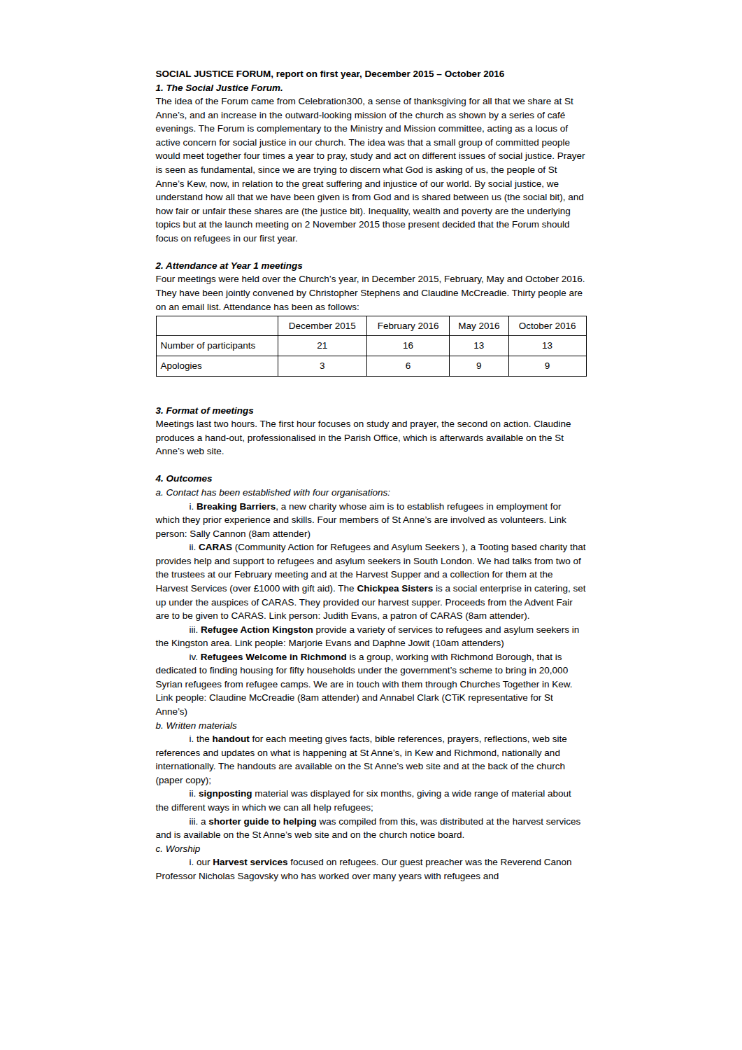SOCIAL JUSTICE FORUM, report on first year, December 2015 – October 2016
1. The Social Justice Forum.
The idea of the Forum came from Celebration300, a sense of thanksgiving for all that we share at St Anne’s, and an increase in the outward-looking mission of the church as shown by a series of café evenings. The Forum is complementary to the Ministry and Mission committee, acting as a locus of active concern for social justice in our church. The idea was that a small group of committed people would meet together four times a year to pray, study and act on different issues of social justice. Prayer is seen as fundamental, since we are trying to discern what God is asking of us, the people of St Anne’s Kew, now, in relation to the great suffering and injustice of our world. By social justice, we understand how all that we have been given is from God and is shared between us (the social bit), and how fair or unfair these shares are (the justice bit). Inequality, wealth and poverty are the underlying topics but at the launch meeting on 2 November 2015 those present decided that the Forum should focus on refugees in our first year.
2. Attendance at Year 1 meetings
Four meetings were held over the Church’s year, in December 2015, February, May and October 2016. They have been jointly convened by Christopher Stephens and Claudine McCreadie. Thirty people are on an email list. Attendance has been as follows:
| | December 2015 | February 2016 | May 2016 | October 2016 |
| --- | --- | --- | --- | --- |
| Number of participants | 21 | 16 | 13 | 13 |
| Apologies | 3 | 6 | 9 | 9 |
3. Format of meetings
Meetings last two hours. The first hour focuses on study and prayer, the second on action. Claudine produces a hand-out, professionalised in the Parish Office, which is afterwards available on the St Anne’s web site.
4. Outcomes
a. Contact has been established with four organisations:
i. Breaking Barriers, a new charity whose aim is to establish refugees in employment for which they prior experience and skills. Four members of St Anne’s are involved as volunteers. Link person: Sally Cannon (8am attender)
ii. CARAS (Community Action for Refugees and Asylum Seekers ), a Tooting based charity that provides help and support to refugees and asylum seekers in South London. We had talks from two of the trustees at our February meeting and at the Harvest Supper and a collection for them at the Harvest Services (over £1000 with gift aid). The Chickpea Sisters is a social enterprise in catering, set up under the auspices of CARAS. They provided our harvest supper. Proceeds from the Advent Fair are to be given to CARAS. Link person: Judith Evans, a patron of CARAS (8am attender).
iii. Refugee Action Kingston provide a variety of services to refugees and asylum seekers in the Kingston area. Link people: Marjorie Evans and Daphne Jowit (10am attenders)
iv. Refugees Welcome in Richmond is a group, working with Richmond Borough, that is dedicated to finding housing for fifty households under the government’s scheme to bring in 20,000 Syrian refugees from refugee camps. We are in touch with them through Churches Together in Kew. Link people: Claudine McCreadie (8am attender) and Annabel Clark (CTiK representative for St Anne’s)
b. Written materials
i. the handout for each meeting gives facts, bible references, prayers, reflections, web site references and updates on what is happening at St Anne’s, in Kew and Richmond, nationally and internationally. The handouts are available on the St Anne’s web site and at the back of the church (paper copy);
ii. signposting material was displayed for six months, giving a wide range of material about the different ways in which we can all help refugees;
iii. a shorter guide to helping was compiled from this, was distributed at the harvest services and is available on the St Anne’s web site and on the church notice board.
c. Worship
i. our Harvest services focused on refugees. Our guest preacher was the Reverend Canon Professor Nicholas Sagovsky who has worked over many years with refugees and